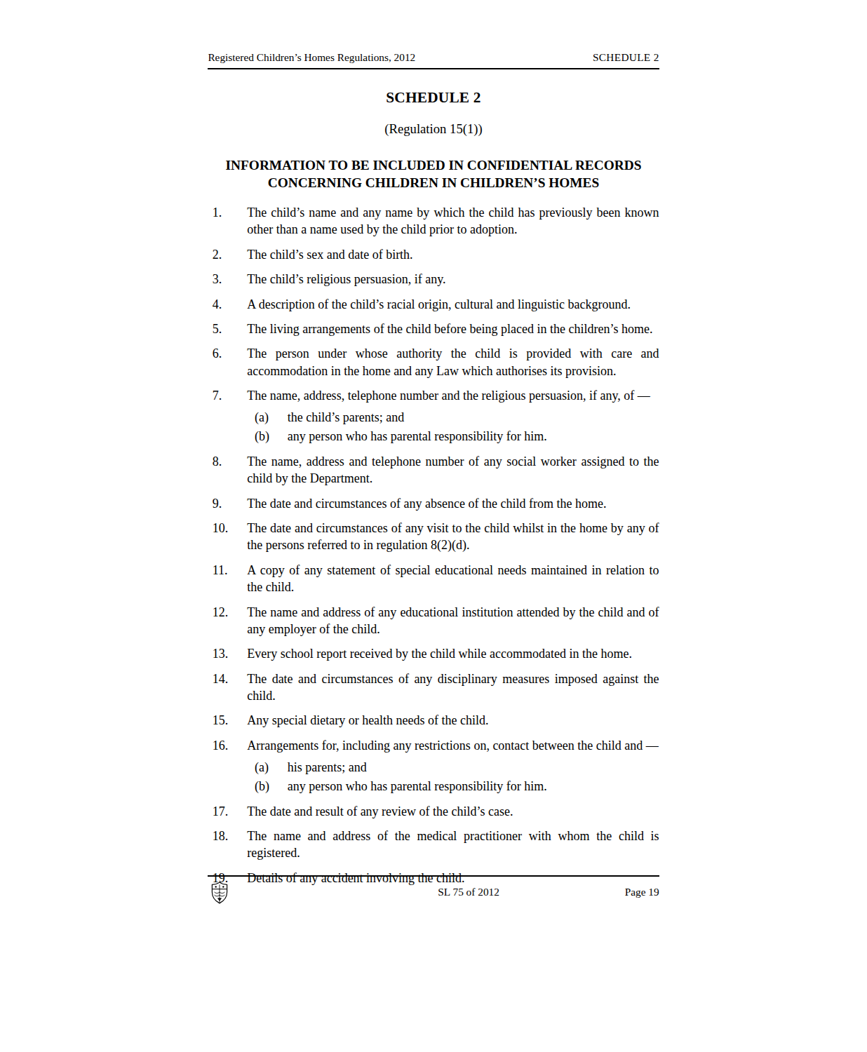Registered Children’s Homes Regulations, 2012
SCHEDULE 2
SCHEDULE 2
(Regulation 15(1))
Information to be included in confidential records
concerning children in children’s homes
The child’s name and any name by which the child has previously been known other than a name used by the child prior to adoption.
The child’s sex and date of birth.
The child’s religious persuasion, if any.
A description of the child’s racial origin, cultural and linguistic background.
The living arrangements of the child before being placed in the children’s home.
The person under whose authority the child is provided with care and accommodation in the home and any Law which authorises its provision.
The name, address, telephone number and the religious persuasion, if any, of —
the child’s parents; and
any person who has parental responsibility for him.
The name, address and telephone number of any social worker assigned to the child by the Department.
The date and circumstances of any absence of the child from the home.
The date and circumstances of any visit to the child whilst in the home by any of the persons referred to in regulation 8(2)(d).
A copy of any statement of special educational needs maintained in relation to the child.
The name and address of any educational institution attended by the child and of any employer of the child.
Every school report received by the child while accommodated in the home.
The date and circumstances of any disciplinary measures imposed against the child.
Any special dietary or health needs of the child.
Arrangements for, including any restrictions on, contact between the child and —
his parents; and
any person who has parental responsibility for him.
The date and result of any review of the child’s case.
The name and address of the medical practitioner with whom the child is registered.
Details of any accident involving the child.
SL 75 of 2012
Page 19